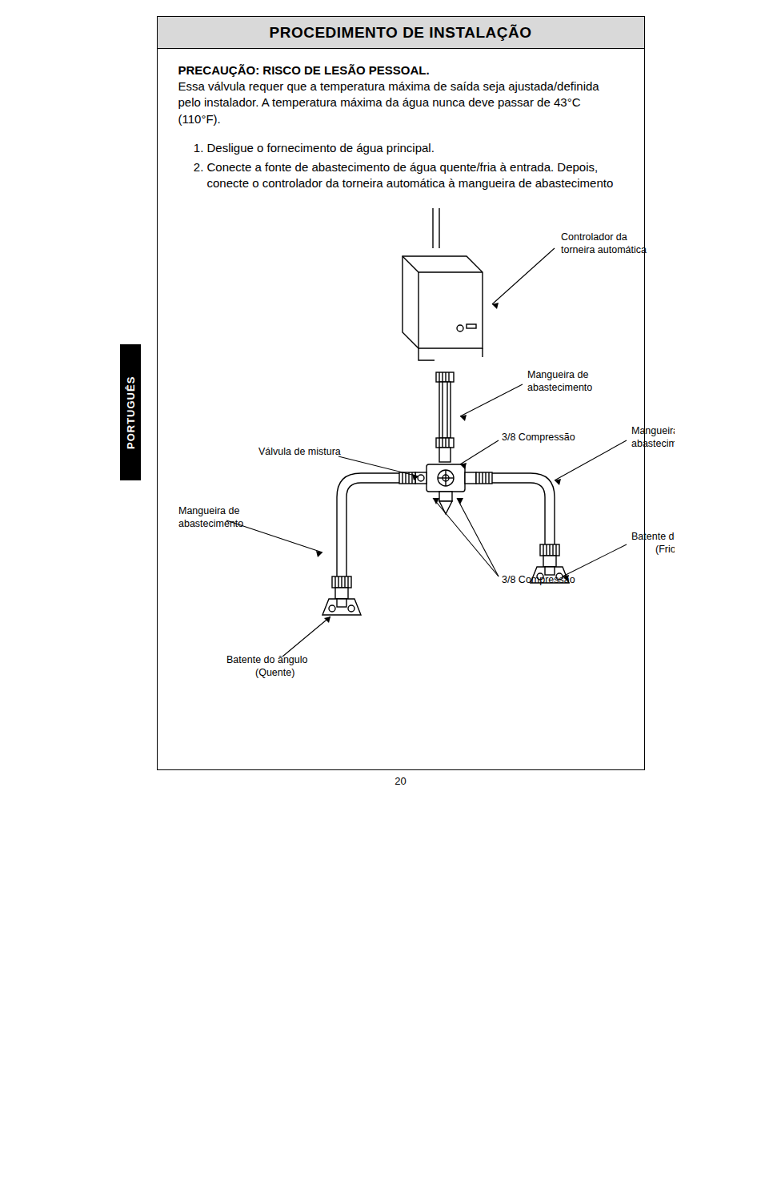PORTUGUÊS
PROCEDIMENTO DE INSTALAÇÃO
PRECAUÇÃO: RISCO DE LESÃO PESSOAL.
Essa válvula requer que a temperatura máxima de saída seja ajustada/definida pelo instalador. A temperatura máxima da água nunca deve passar de 43°C (110°F).
Desligue o fornecimento de água principal.
Conecte a fonte de abastecimento de água quente/fria à entrada. Depois, conecte o controlador da torneira automática à mangueira de abastecimento
Controlador da torneira automática Mangueira de abastecimento Válvula de mistura 3/8 Compressão Mangueira de abastecimento Mangueira de abastecimento Batente do ângulo (Frio) 3/8 Compressão Batente do ângulo (Quente)
20